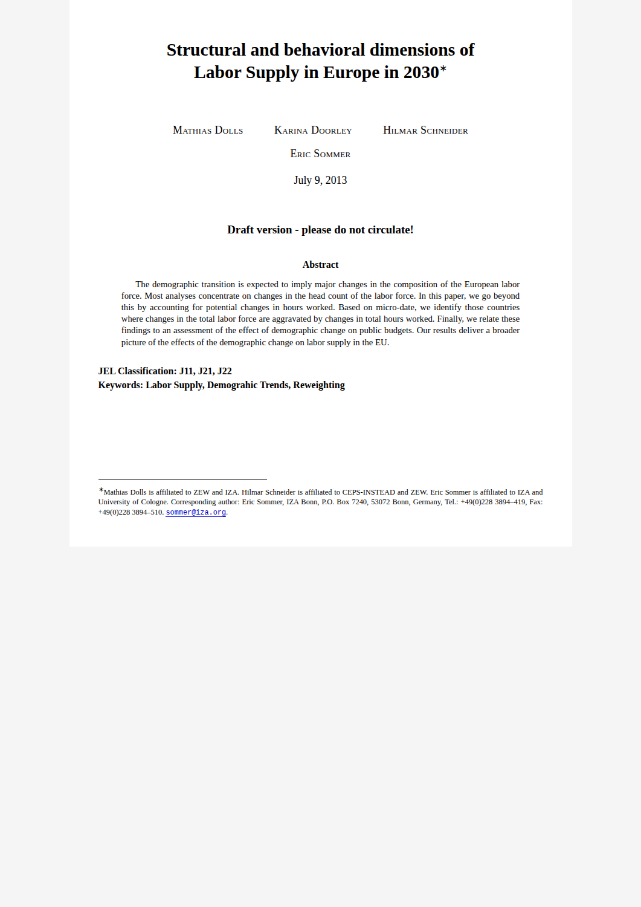Structural and behavioral dimensions of
Labor Supply in Europe in 2030∗
Mathias Dolls Karina Doorley Hilmar Schneider Eric Sommer
July 9, 2013
Draft version - please do not circulate!
Abstract
The demographic transition is expected to imply major changes in the composition of the European labor force. Most analyses concentrate on changes in the head count of the labor force. In this paper, we go beyond this by accounting for potential changes in hours worked. Based on micro-date, we identify those countries where changes in the total labor force are aggravated by changes in total hours worked. Finally, we relate these findings to an assessment of the effect of demographic change on public budgets. Our results deliver a broader picture of the effects of the demographic change on labor supply in the EU.
JEL Classification: J11, J21, J22
Keywords: Labor Supply, Demograhic Trends, Reweighting
∗Mathias Dolls is affiliated to ZEW and IZA. Hilmar Schneider is affiliated to CEPS-INSTEAD and ZEW. Eric Sommer is affiliated to IZA and University of Cologne. Corresponding author: Eric Sommer, IZA Bonn, P.O. Box 7240, 53072 Bonn, Germany, Tel.: +49(0)228 3894–419, Fax: +49(0)228 3894–510. sommer@iza.org.